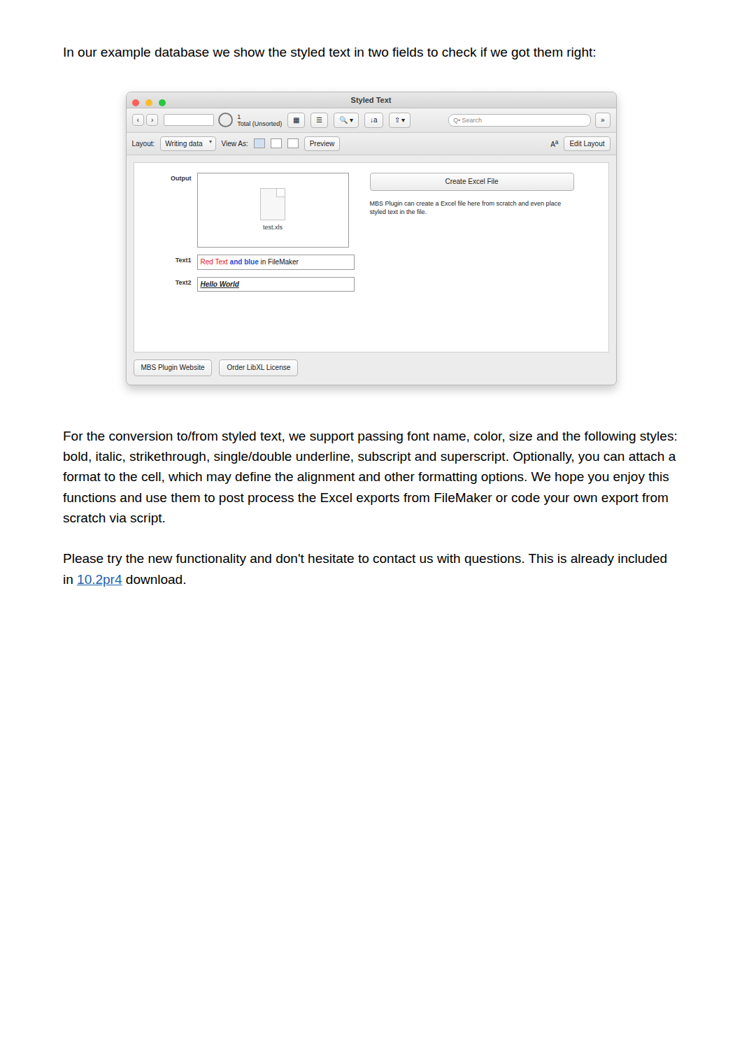In our example database we show the styled text in two fields to check if we got them right:
Styled Text
‹ › 1
Total (Unsorted) ▦ ☰ 🔍 ▾ ↓a ⇧ ▾ Q• Search »
Layout: Writing data View As: Preview Aa Edit Layout
Output
test.xls
Create Excel File
MBS Plugin can create a Excel file here from scratch and even place styled text in the file.
Text1
Red Text and blue in FileMaker
Text2
Hello World
MBS Plugin Website Order LibXL License
For the conversion to/from styled text, we support passing font name, color, size and the following styles: bold, italic, strikethrough, single/double underline, subscript and superscript. Optionally, you can attach a format to the cell, which may define the alignment and other formatting options. We hope you enjoy this functions and use them to post process the Excel exports from FileMaker or code your own export from scratch via script.
Please try the new functionality and don't hesitate to contact us with questions. This is already included in 10.2pr4 download.